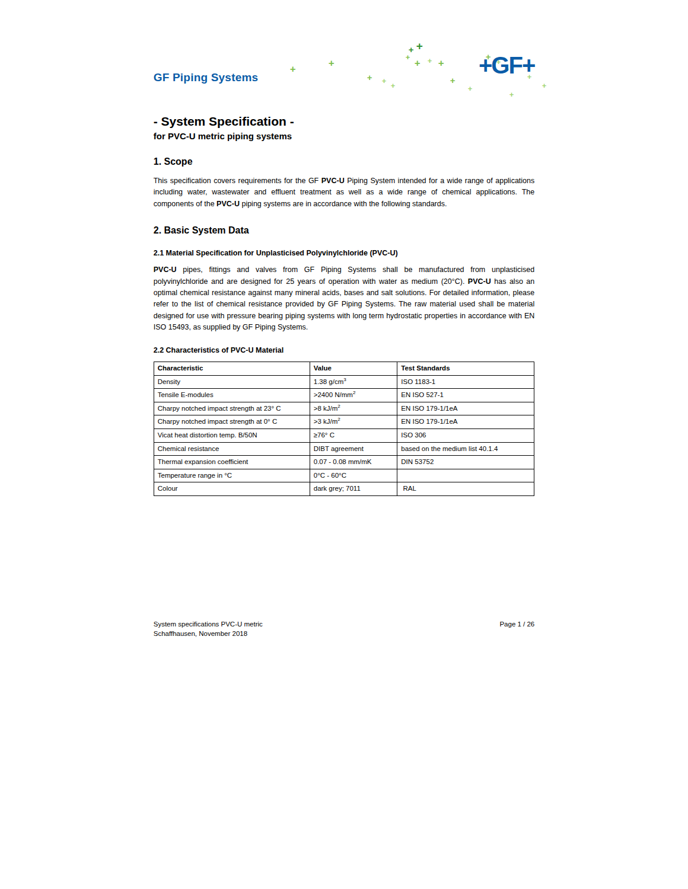GF Piping Systems
+ + + + + + + + + + + + + + + + + + +
+GF+
- System Specification - for PVC-U metric piping systems
1. Scope
This specification covers requirements for the GF PVC-U Piping System intended for a wide range of applications including water, wastewater and effluent treatment as well as a wide range of chemical applications. The components of the PVC-U piping systems are in accordance with the following standards.
2. Basic System Data
2.1 Material Specification for Unplasticised Polyvinylchloride (PVC-U)
PVC-U pipes, fittings and valves from GF Piping Systems shall be manufactured from unplasticised polyvinylchloride and are designed for 25 years of operation with water as medium (20°C). PVC-U has also an optimal chemical resistance against many mineral acids, bases and salt solutions. For detailed information, please refer to the list of chemical resistance provided by GF Piping Systems. The raw material used shall be material designed for use with pressure bearing piping systems with long term hydrostatic properties in accordance with EN ISO 15493, as supplied by GF Piping Systems.
2.2 Characteristics of PVC-U Material
| Characteristic | Value | Test Standards |
| --- | --- | --- |
| Density | 1.38 g/cm 3 | ISO 1183-1 |
| Tensile E-modules | >2400 N/mm 2 | EN ISO 527-1 |
| Charpy notched impact strength at 23° C | >8 kJ/m 2 | EN ISO 179-1/1eA |
| Charpy notched impact strength at 0° C | >3 kJ/m 2 | EN ISO 179-1/1eA |
| Vicat heat distortion temp. B/50N | ≥76° C | ISO 306 |
| Chemical resistance | DIBT agreement | based on the medium list 40.1.4 |
| Thermal expansion coefficient | 0.07 - 0.08 mm/mK | DIN 53752 |
| Temperature range in °C | 0°C - 60°C | |
| Colour | dark grey; 7011 | RAL |
Page 1 / 26
System specifications PVC-U metric
Schaffhausen, November 2018